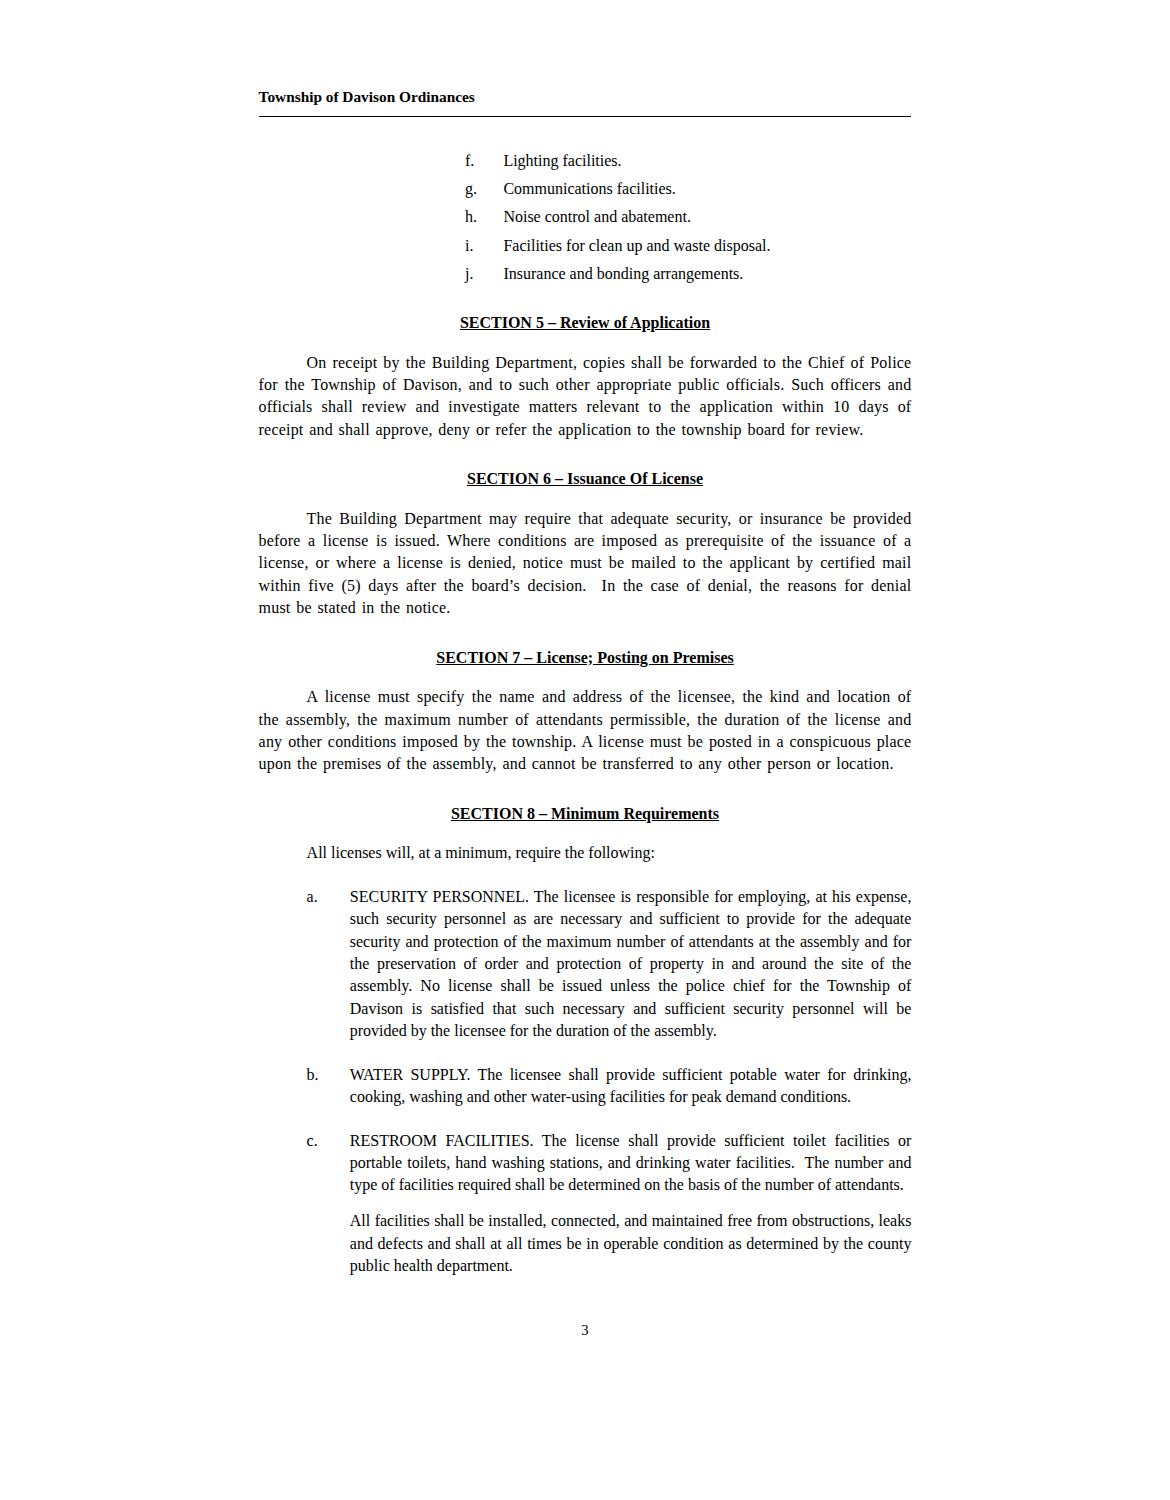Township of Davison Ordinances
f. Lighting facilities.
g. Communications facilities.
h. Noise control and abatement.
i. Facilities for clean up and waste disposal.
j. Insurance and bonding arrangements.
SECTION 5 – Review of Application
On receipt by the Building Department, copies shall be forwarded to the Chief of Police for the Township of Davison, and to such other appropriate public officials. Such officers and officials shall review and investigate matters relevant to the application within 10 days of receipt and shall approve, deny or refer the application to the township board for review.
SECTION 6 – Issuance Of License
The Building Department may require that adequate security, or insurance be provided before a license is issued. Where conditions are imposed as prerequisite of the issuance of a license, or where a license is denied, notice must be mailed to the applicant by certified mail within five (5) days after the board’s decision. In the case of denial, the reasons for denial must be stated in the notice.
SECTION 7 – License; Posting on Premises
A license must specify the name and address of the licensee, the kind and location of the assembly, the maximum number of attendants permissible, the duration of the license and any other conditions imposed by the township. A license must be posted in a conspicuous place upon the premises of the assembly, and cannot be transferred to any other person or location.
SECTION 8 – Minimum Requirements
All licenses will, at a minimum, require the following:
a. SECURITY PERSONNEL. The licensee is responsible for employing, at his expense, such security personnel as are necessary and sufficient to provide for the adequate security and protection of the maximum number of attendants at the assembly and for the preservation of order and protection of property in and around the site of the assembly. No license shall be issued unless the police chief for the Township of Davison is satisfied that such necessary and sufficient security personnel will be provided by the licensee for the duration of the assembly.
b. WATER SUPPLY. The licensee shall provide sufficient potable water for drinking, cooking, washing and other water-using facilities for peak demand conditions.
c. RESTROOM FACILITIES. The license shall provide sufficient toilet facilities or portable toilets, hand washing stations, and drinking water facilities. The number and type of facilities required shall be determined on the basis of the number of attendants.
All facilities shall be installed, connected, and maintained free from obstructions, leaks and defects and shall at all times be in operable condition as determined by the county public health department.
3